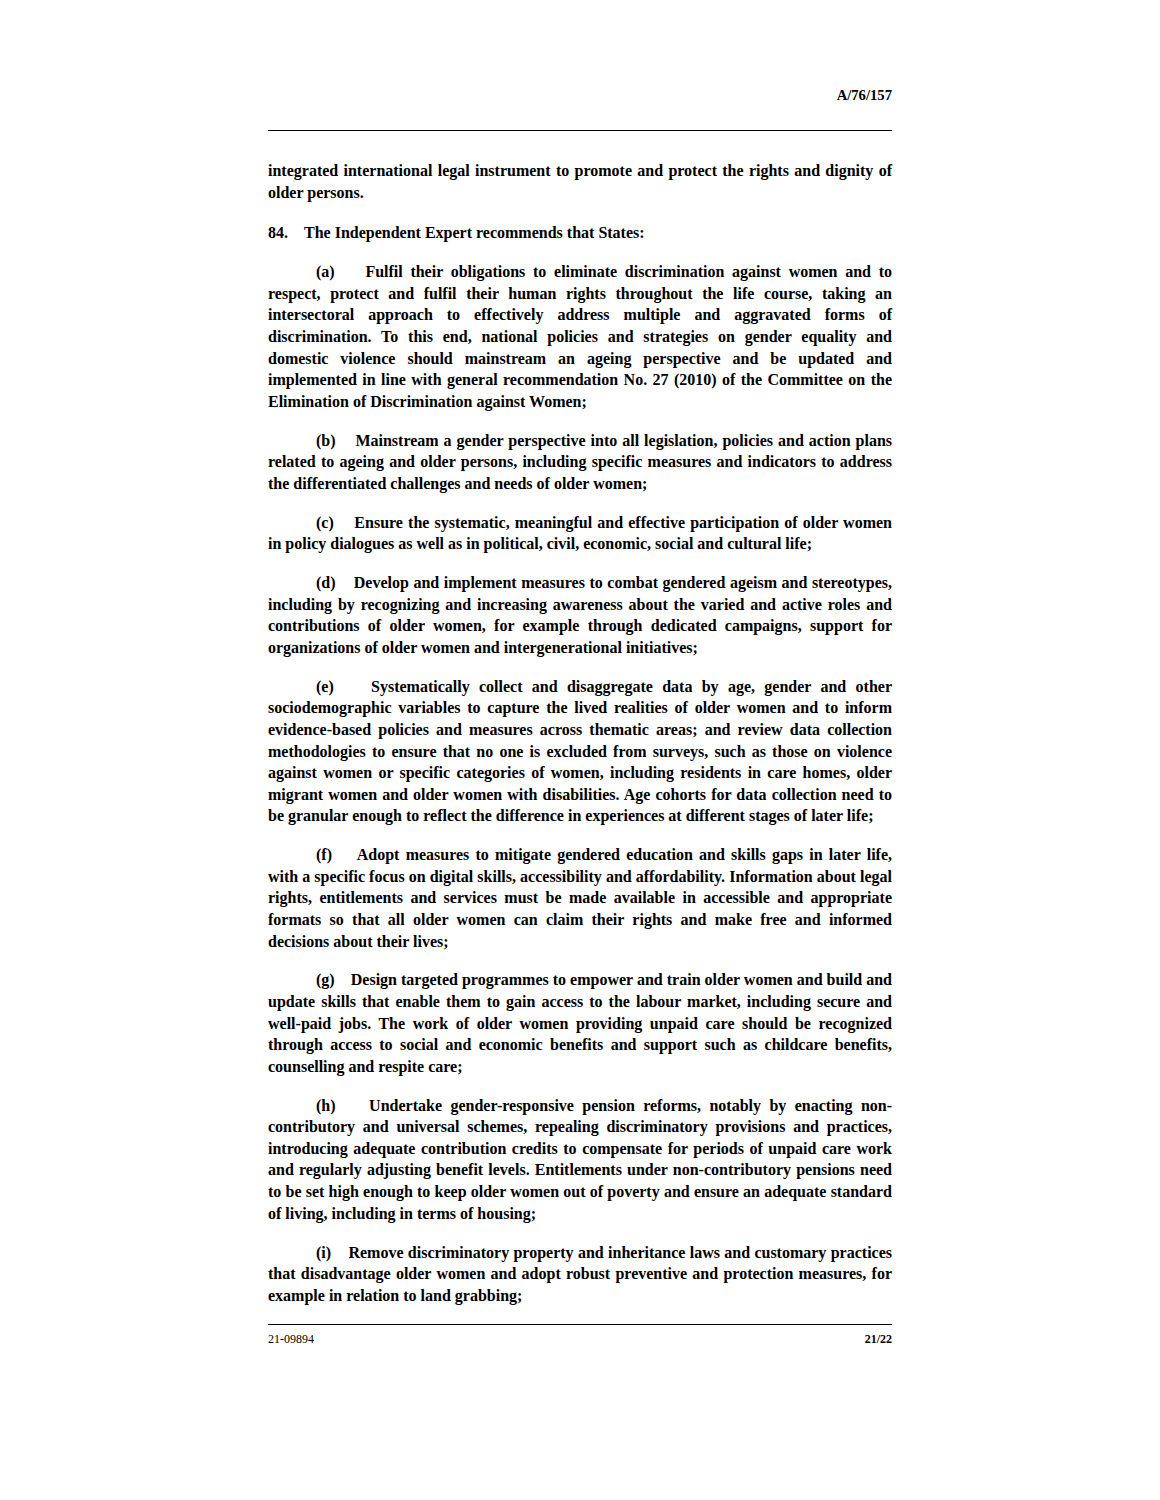A/76/157
integrated international legal instrument to promote and protect the rights and dignity of older persons.
84. The Independent Expert recommends that States:
(a) Fulfil their obligations to eliminate discrimination against women and to respect, protect and fulfil their human rights throughout the life course, taking an intersectoral approach to effectively address multiple and aggravated forms of discrimination. To this end, national policies and strategies on gender equality and domestic violence should mainstream an ageing perspective and be updated and implemented in line with general recommendation No. 27 (2010) of the Committee on the Elimination of Discrimination against Women;
(b) Mainstream a gender perspective into all legislation, policies and action plans related to ageing and older persons, including specific measures and indicators to address the differentiated challenges and needs of older women;
(c) Ensure the systematic, meaningful and effective participation of older women in policy dialogues as well as in political, civil, economic, social and cultural life;
(d) Develop and implement measures to combat gendered ageism and stereotypes, including by recognizing and increasing awareness about the varied and active roles and contributions of older women, for example through dedicated campaigns, support for organizations of older women and intergenerational initiatives;
(e) Systematically collect and disaggregate data by age, gender and other sociodemographic variables to capture the lived realities of older women and to inform evidence-based policies and measures across thematic areas; and review data collection methodologies to ensure that no one is excluded from surveys, such as those on violence against women or specific categories of women, including residents in care homes, older migrant women and older women with disabilities. Age cohorts for data collection need to be granular enough to reflect the difference in experiences at different stages of later life;
(f) Adopt measures to mitigate gendered education and skills gaps in later life, with a specific focus on digital skills, accessibility and affordability. Information about legal rights, entitlements and services must be made available in accessible and appropriate formats so that all older women can claim their rights and make free and informed decisions about their lives;
(g) Design targeted programmes to empower and train older women and build and update skills that enable them to gain access to the labour market, including secure and well-paid jobs. The work of older women providing unpaid care should be recognized through access to social and economic benefits and support such as childcare benefits, counselling and respite care;
(h) Undertake gender-responsive pension reforms, notably by enacting non-contributory and universal schemes, repealing discriminatory provisions and practices, introducing adequate contribution credits to compensate for periods of unpaid care work and regularly adjusting benefit levels. Entitlements under non-contributory pensions need to be set high enough to keep older women out of poverty and ensure an adequate standard of living, including in terms of housing;
(i) Remove discriminatory property and inheritance laws and customary practices that disadvantage older women and adopt robust preventive and protection measures, for example in relation to land grabbing;
21-09894 21/22